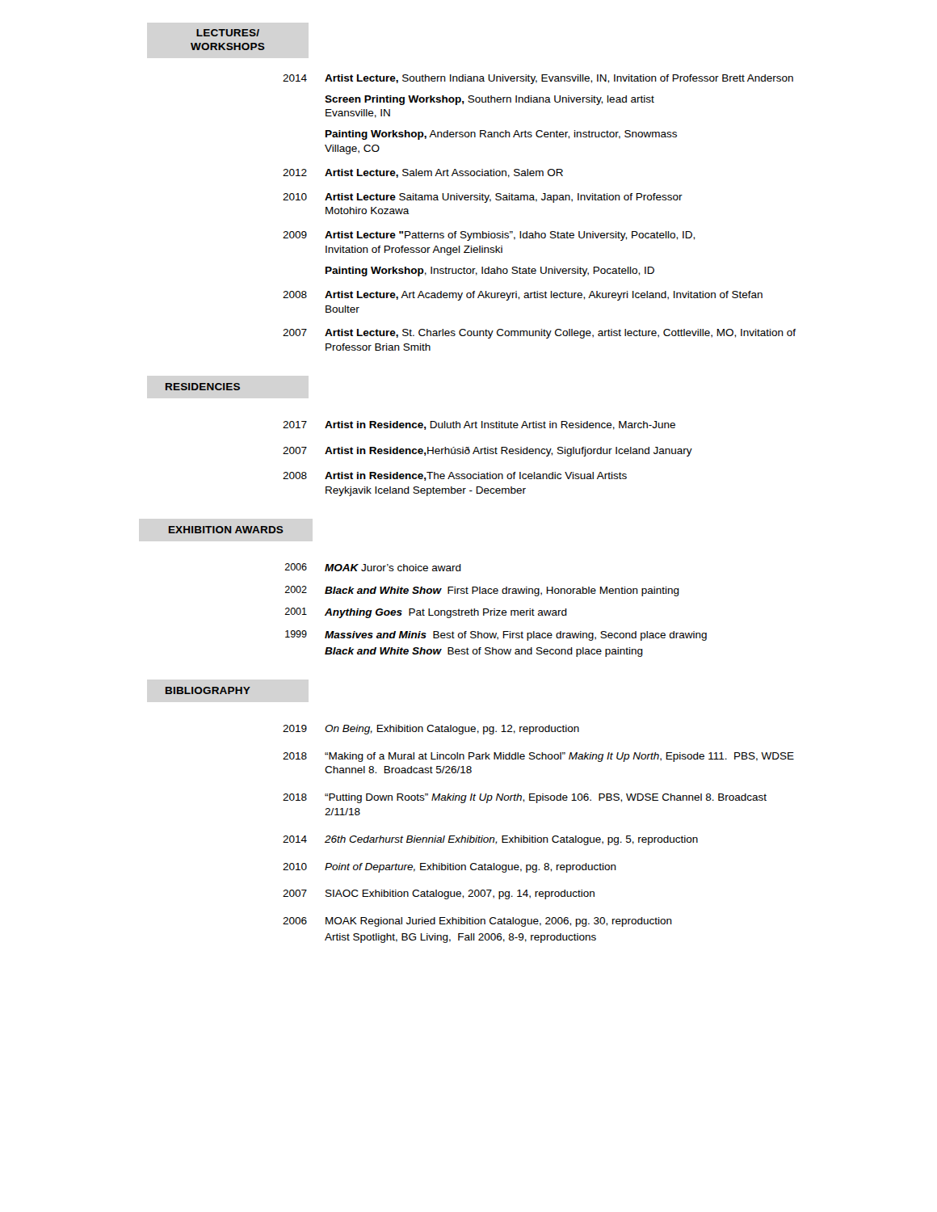LECTURES/
WORKSHOPS
2014
Artist Lecture, Southern Indiana University, Evansville, IN, Invitation of Professor Brett Anderson
Screen Printing Workshop, Southern Indiana University, lead artist
Evansville, IN
Painting Workshop, Anderson Ranch Arts Center, instructor, Snowmass
Village, CO
2012
Artist Lecture, Salem Art Association, Salem OR
2010
Artist Lecture Saitama University, Saitama, Japan, Invitation of Professor
Motohiro Kozawa
2009
Artist Lecture "Patterns of Symbiosis”, Idaho State University, Pocatello, ID,
Invitation of Professor Angel Zielinski
Painting Workshop, Instructor, Idaho State University, Pocatello, ID
2008
Artist Lecture, Art Academy of Akureyri, artist lecture, Akureyri Iceland, Invitation of Stefan Boulter
2007
Artist Lecture, St. Charles County Community College, artist lecture, Cottleville, MO, Invitation of Professor Brian Smith
RESIDENCIES
2017
Artist in Residence, Duluth Art Institute Artist in Residence, March-June
2007
Artist in Residence, Herhúsið Artist Residency, Siglufjordur Iceland January
2008
Artist in Residence, The Association of Icelandic Visual Artists
Reykjavik Iceland September - December
EXHIBITION AWARDS
2006
MOAK Juror’s choice award
2002
Black and White Show First Place drawing, Honorable Mention painting
2001
Anything Goes Pat Longstreth Prize merit award
1999
Massives and Minis Best of Show, First place drawing, Second place drawing
Black and White Show Best of Show and Second place painting
BIBLIOGRAPHY
2019
On Being, Exhibition Catalogue, pg. 12, reproduction
2018
“Making of a Mural at Lincoln Park Middle School” Making It Up North, Episode 111. PBS, WDSE Channel 8. Broadcast 5/26/18
2018
“Putting Down Roots” Making It Up North, Episode 106. PBS, WDSE Channel 8. Broadcast 2/11/18
2014
26th Cedarhurst Biennial Exhibition, Exhibition Catalogue, pg. 5, reproduction
2010
Point of Departure, Exhibition Catalogue, pg. 8, reproduction
2007
SIAOC Exhibition Catalogue, 2007, pg. 14, reproduction
2006
MOAK Regional Juried Exhibition Catalogue, 2006, pg. 30, reproduction
Artist Spotlight, BG Living, Fall 2006, 8-9, reproductions